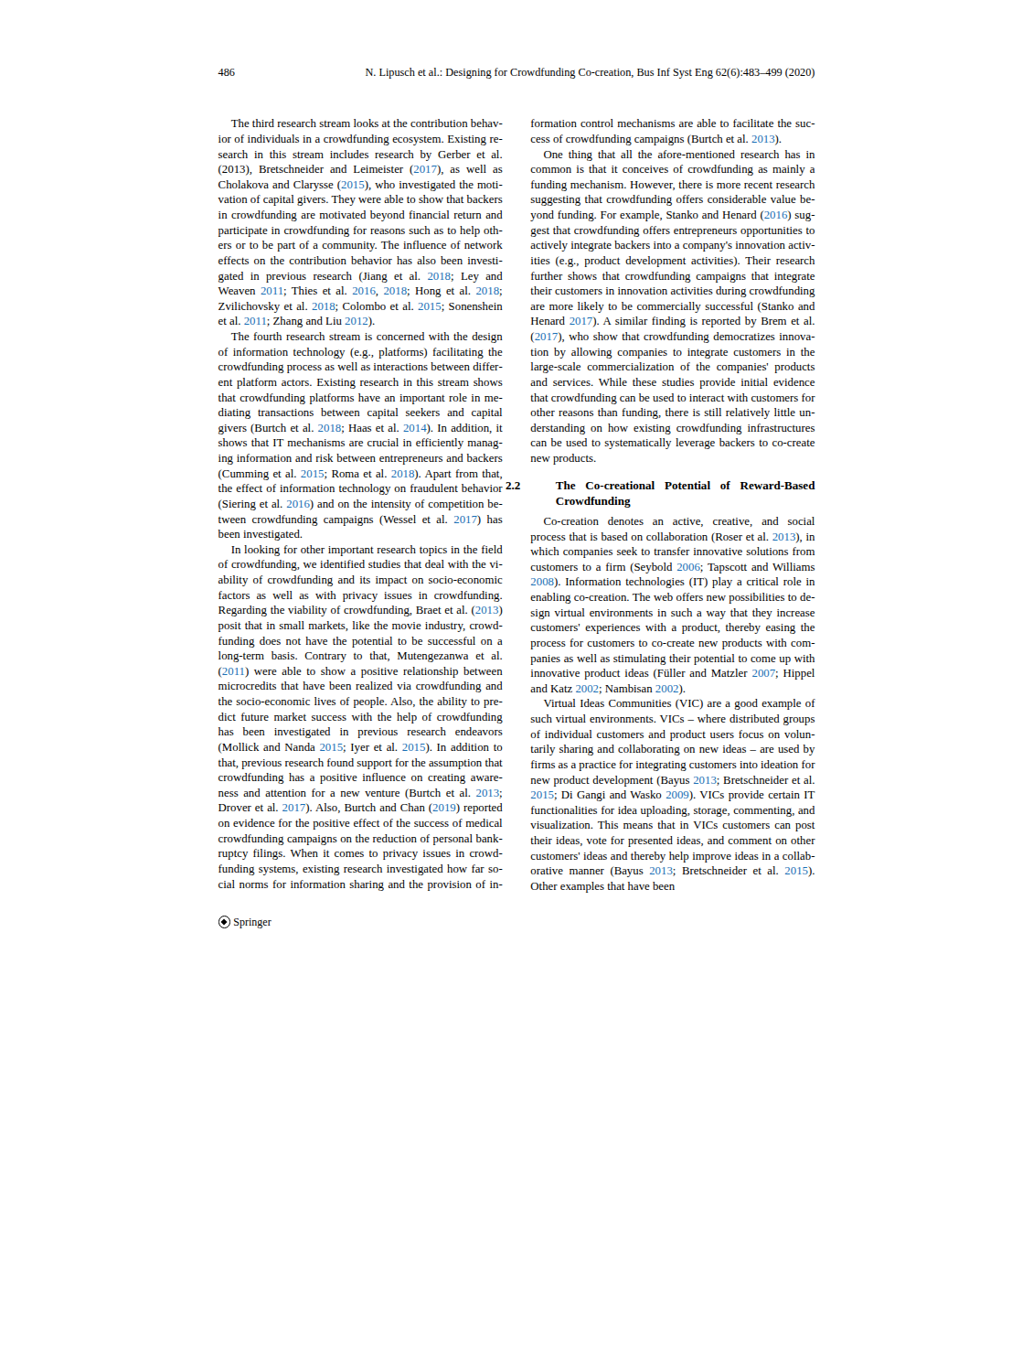486 N. Lipusch et al.: Designing for Crowdfunding Co-creation, Bus Inf Syst Eng 62(6):483–499 (2020)
The third research stream looks at the contribution behavior of individuals in a crowdfunding ecosystem. Existing research in this stream includes research by Gerber et al. (2013), Bretschneider and Leimeister (2017), as well as Cholakova and Clarysse (2015), who investigated the motivation of capital givers. They were able to show that backers in crowdfunding are motivated beyond financial return and participate in crowdfunding for reasons such as to help others or to be part of a community. The influence of network effects on the contribution behavior has also been investigated in previous research (Jiang et al. 2018; Ley and Weaven 2011; Thies et al. 2016, 2018; Hong et al. 2018; Zvilichovsky et al. 2018; Colombo et al. 2015; Sonenshein et al. 2011; Zhang and Liu 2012).
The fourth research stream is concerned with the design of information technology (e.g., platforms) facilitating the crowdfunding process as well as interactions between different platform actors. Existing research in this stream shows that crowdfunding platforms have an important role in mediating transactions between capital seekers and capital givers (Burtch et al. 2018; Haas et al. 2014). In addition, it shows that IT mechanisms are crucial in efficiently managing information and risk between entrepreneurs and backers (Cumming et al. 2015; Roma et al. 2018). Apart from that, the effect of information technology on fraudulent behavior (Siering et al. 2016) and on the intensity of competition between crowdfunding campaigns (Wessel et al. 2017) has been investigated.
In looking for other important research topics in the field of crowdfunding, we identified studies that deal with the viability of crowdfunding and its impact on socio-economic factors as well as with privacy issues in crowdfunding. Regarding the viability of crowdfunding, Braet et al. (2013) posit that in small markets, like the movie industry, crowdfunding does not have the potential to be successful on a long-term basis. Contrary to that, Mutengezanwa et al. (2011) were able to show a positive relationship between microcredits that have been realized via crowdfunding and the socio-economic lives of people. Also, the ability to predict future market success with the help of crowdfunding has been investigated in previous research endeavors (Mollick and Nanda 2015; Iyer et al. 2015). In addition to that, previous research found support for the assumption that crowdfunding has a positive influence on creating awareness and attention for a new venture (Burtch et al. 2013; Drover et al. 2017). Also, Burtch and Chan (2019) reported on evidence for the positive effect of the success of medical crowdfunding campaigns on the reduction of personal bankruptcy filings. When it comes to privacy issues in crowdfunding systems, existing research investigated how far social norms for information sharing and the provision of information control mechanisms are able to facilitate the success of crowdfunding campaigns (Burtch et al. 2013).
One thing that all the afore-mentioned research has in common is that it conceives of crowdfunding as mainly a funding mechanism. However, there is more recent research suggesting that crowdfunding offers considerable value beyond funding. For example, Stanko and Henard (2016) suggest that crowdfunding offers entrepreneurs opportunities to actively integrate backers into a company's innovation activities (e.g., product development activities). Their research further shows that crowdfunding campaigns that integrate their customers in innovation activities during crowdfunding are more likely to be commercially successful (Stanko and Henard 2017). A similar finding is reported by Brem et al. (2017), who show that crowdfunding democratizes innovation by allowing companies to integrate customers in the large-scale commercialization of the companies' products and services. While these studies provide initial evidence that crowdfunding can be used to interact with customers for other reasons than funding, there is still relatively little understanding on how existing crowdfunding infrastructures can be used to systematically leverage backers to co-create new products.
2.2 The Co-creational Potential of Reward-Based Crowdfunding
Co-creation denotes an active, creative, and social process that is based on collaboration (Roser et al. 2013), in which companies seek to transfer innovative solutions from customers to a firm (Seybold 2006; Tapscott and Williams 2008). Information technologies (IT) play a critical role in enabling co-creation. The web offers new possibilities to design virtual environments in such a way that they increase customers' experiences with a product, thereby easing the process for customers to co-create new products with companies as well as stimulating their potential to come up with innovative product ideas (Füller and Matzler 2007; Hippel and Katz 2002; Nambisan 2002).
Virtual Ideas Communities (VIC) are a good example of such virtual environments. VICs – where distributed groups of individual customers and product users focus on voluntarily sharing and collaborating on new ideas – are used by firms as a practice for integrating customers into ideation for new product development (Bayus 2013; Bretschneider et al. 2015; Di Gangi and Wasko 2009). VICs provide certain IT functionalities for idea uploading, storage, commenting, and visualization. This means that in VICs customers can post their ideas, vote for presented ideas, and comment on other customers' ideas and thereby help improve ideas in a collaborative manner (Bayus 2013; Bretschneider et al. 2015). Other examples that have been
Springer